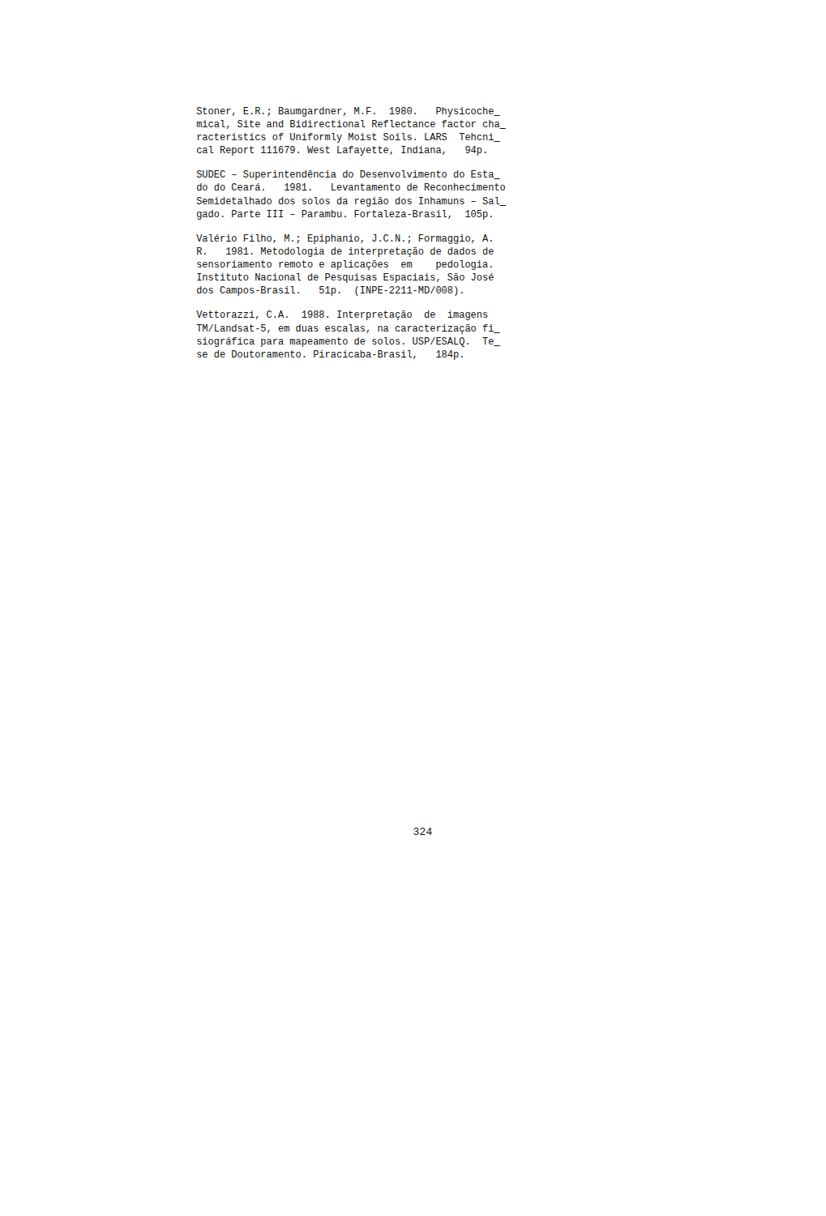Stoner, E.R.; Baumgardner, M.F. 1980. Physicoche mical, Site and Bidirectional Reflectance factor cha racteristics of Uniformly Moist Soils. LARS Tehcni cal Report 111679. West Lafayette, Indiana, 94p.
SUDEC – Superintendência do Desenvolvimento do Esta do do Ceará. 1981. Levantamento de Reconhecimento Semidetalhado dos solos da região dos Inhamuns – Sal gado. Parte III – Parambu. Fortaleza-Brasil, 105p.
Valério Filho, M.; Epiphanio, J.C.N.; Formaggio, A. R. 1981. Metodologia de interpretação de dados de sensoriamento remoto e aplicações em pedologia. Instituto Nacional de Pesquisas Espaciais, São José dos Campos-Brasil. 51p. (INPE-2211-MD/008).
Vettorazzi, C.A. 1988. Interpretação de imagens TM/Landsat-5, em duas escalas, na caracterização fi siográfica para mapeamento de solos. USP/ESALQ. Te se de Doutoramento. Piracicaba-Brasil, 184p.
324